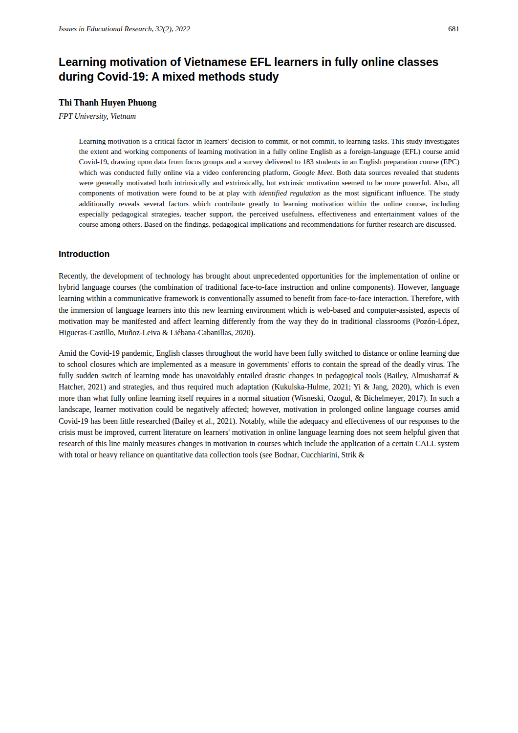Issues in Educational Research, 32(2), 2022 681
Learning motivation of Vietnamese EFL learners in fully online classes during Covid-19: A mixed methods study
Thi Thanh Huyen Phuong
FPT University, Vietnam
Learning motivation is a critical factor in learners' decision to commit, or not commit, to learning tasks. This study investigates the extent and working components of learning motivation in a fully online English as a foreign-language (EFL) course amid Covid-19, drawing upon data from focus groups and a survey delivered to 183 students in an English preparation course (EPC) which was conducted fully online via a video conferencing platform, Google Meet. Both data sources revealed that students were generally motivated both intrinsically and extrinsically, but extrinsic motivation seemed to be more powerful. Also, all components of motivation were found to be at play with identified regulation as the most significant influence. The study additionally reveals several factors which contribute greatly to learning motivation within the online course, including especially pedagogical strategies, teacher support, the perceived usefulness, effectiveness and entertainment values of the course among others. Based on the findings, pedagogical implications and recommendations for further research are discussed.
Introduction
Recently, the development of technology has brought about unprecedented opportunities for the implementation of online or hybrid language courses (the combination of traditional face-to-face instruction and online components). However, language learning within a communicative framework is conventionally assumed to benefit from face-to-face interaction. Therefore, with the immersion of language learners into this new learning environment which is web-based and computer-assisted, aspects of motivation may be manifested and affect learning differently from the way they do in traditional classrooms (Pozón-López, Higueras-Castillo, Muñoz-Leiva & Liébana-Cabanillas, 2020).
Amid the Covid-19 pandemic, English classes throughout the world have been fully switched to distance or online learning due to school closures which are implemented as a measure in governments' efforts to contain the spread of the deadly virus. The fully sudden switch of learning mode has unavoidably entailed drastic changes in pedagogical tools (Bailey, Almusharraf & Hatcher, 2021) and strategies, and thus required much adaptation (Kukulska-Hulme, 2021; Yi & Jang, 2020), which is even more than what fully online learning itself requires in a normal situation (Wisneski, Ozogul, & Bichelmeyer, 2017). In such a landscape, learner motivation could be negatively affected; however, motivation in prolonged online language courses amid Covid-19 has been little researched (Bailey et al., 2021). Notably, while the adequacy and effectiveness of our responses to the crisis must be improved, current literature on learners' motivation in online language learning does not seem helpful given that research of this line mainly measures changes in motivation in courses which include the application of a certain CALL system with total or heavy reliance on quantitative data collection tools (see Bodnar, Cucchiarini, Strik &